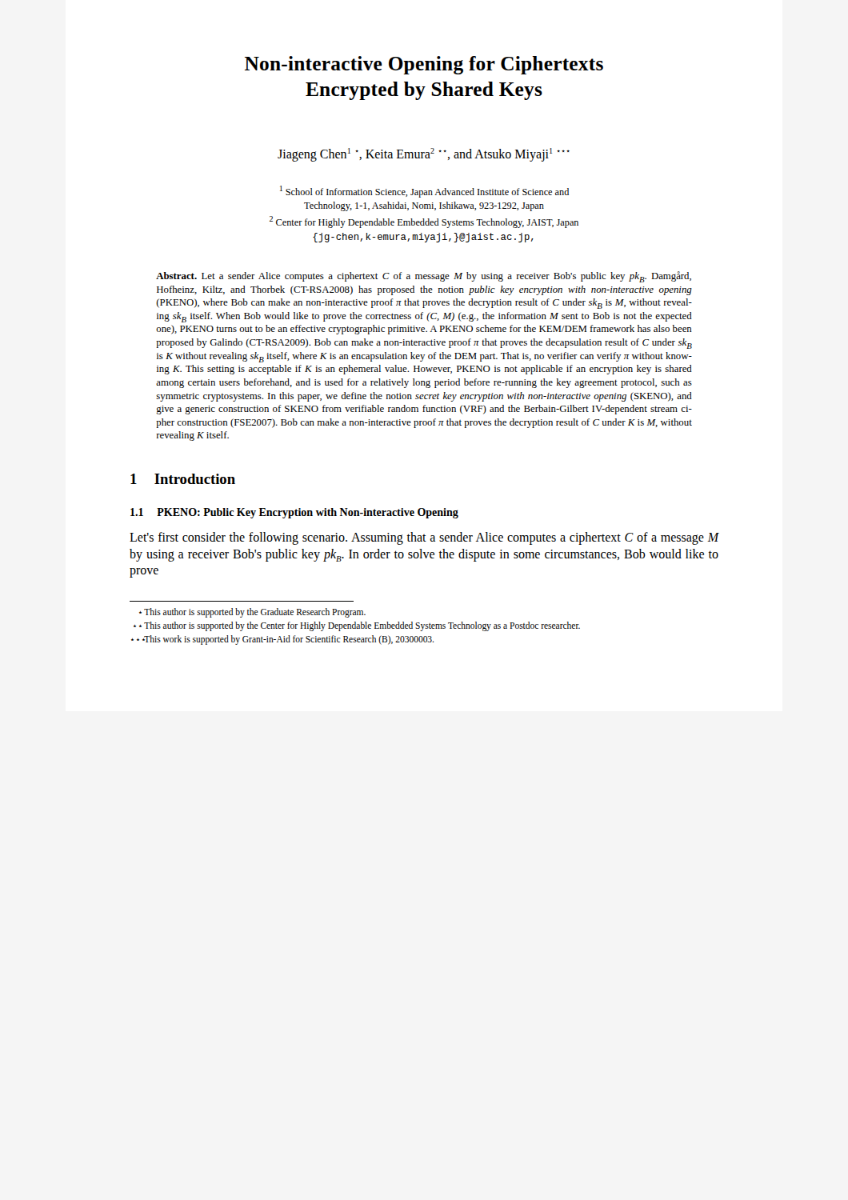Non-interactive Opening for Ciphertexts
Encrypted by Shared Keys
Jiageng Chen1 ⋆, Keita Emura2 ⋆⋆, and Atsuko Miyaji1 ⋆⋆⋆
1 School of Information Science, Japan Advanced Institute of Science and
Technology, 1-1, Asahidai, Nomi, Ishikawa, 923-1292, Japan
2 Center for Highly Dependable Embedded Systems Technology, JAIST, Japan
{jg-chen,k-emura,miyaji,}@jaist.ac.jp,
Abstract. Let a sender Alice computes a ciphertext C of a message M by using a receiver Bob's public key pkB. Damgård, Hofheinz, Kiltz, and Thorbek (CT-RSA2008) has proposed the notion public key encryption with non-interactive opening (PKENO), where Bob can make an non-interactive proof π that proves the decryption result of C under skB is M, without revealing skB itself. When Bob would like to prove the correctness of (C, M) (e.g., the information M sent to Bob is not the expected one), PKENO turns out to be an effective cryptographic primitive. A PKENO scheme for the KEM/DEM framework has also been proposed by Galindo (CT-RSA2009). Bob can make a non-interactive proof π that proves the decapsulation result of C under skB is K without revealing skB itself, where K is an encapsulation key of the DEM part. That is, no verifier can verify π without knowing K. This setting is acceptable if K is an ephemeral value. However, PKENO is not applicable if an encryption key is shared among certain users beforehand, and is used for a relatively long period before re-running the key agreement protocol, such as symmetric cryptosystems. In this paper, we define the notion secret key encryption with non-interactive opening (SKENO), and give a generic construction of SKENO from verifiable random function (VRF) and the Berbain-Gilbert IV-dependent stream cipher construction (FSE2007). Bob can make a non-interactive proof π that proves the decryption result of C under K is M, without revealing K itself.
1 Introduction
1.1 PKENO: Public Key Encryption with Non-interactive Opening
Let's first consider the following scenario. Assuming that a sender Alice computes a ciphertext C of a message M by using a receiver Bob's public key pkB. In order to solve the dispute in some circumstances, Bob would like to prove
⋆This author is supported by the Graduate Research Program.
⋆⋆This author is supported by the Center for Highly Dependable Embedded Systems Technology as a Postdoc researcher.
⋆⋆⋆This work is supported by Grant-in-Aid for Scientific Research (B), 20300003.